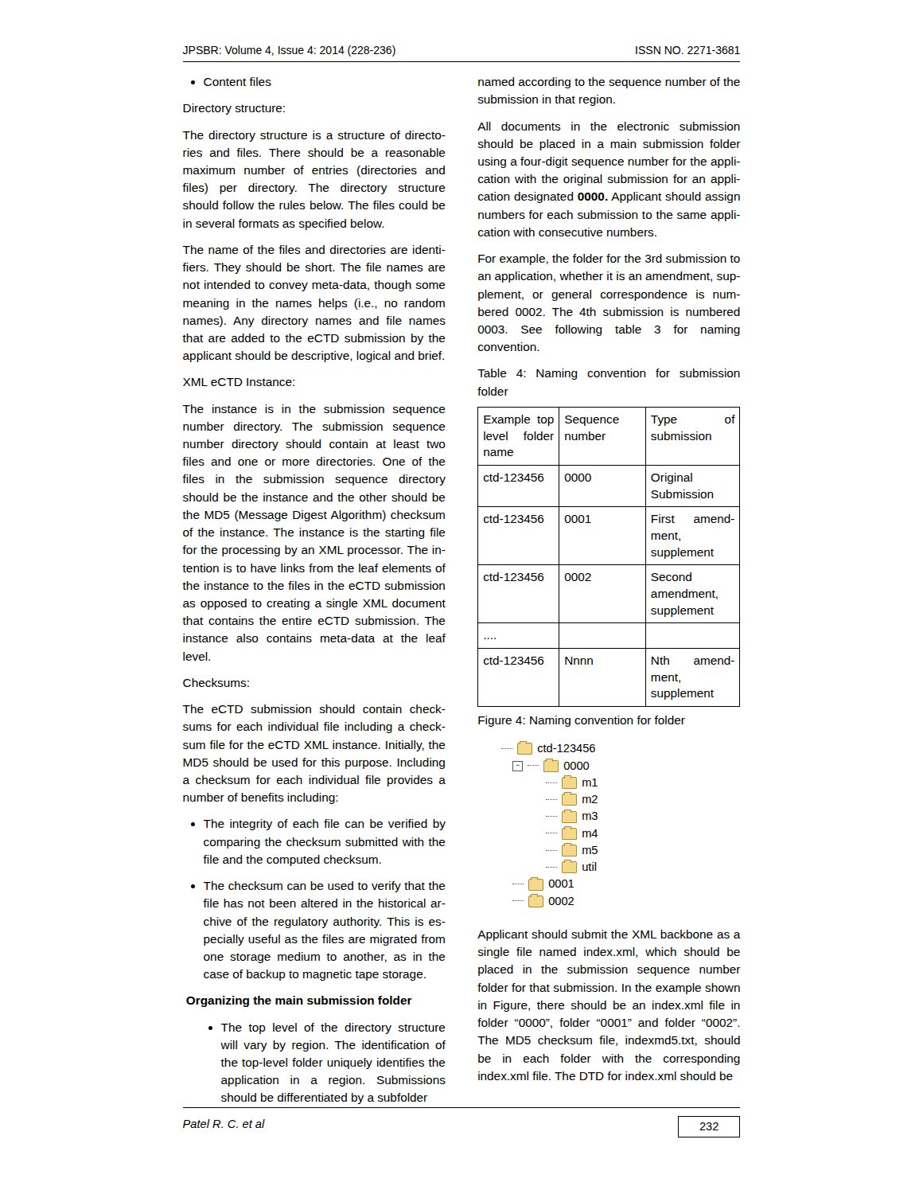JPSBR: Volume 4, Issue 4: 2014 (228-236) ISSN NO. 2271-3681
Content files
Directory structure:
The directory structure is a structure of directories and files. There should be a reasonable maximum number of entries (directories and files) per directory. The directory structure should follow the rules below. The files could be in several formats as specified below.
The name of the files and directories are identifiers. They should be short. The file names are not intended to convey meta-data, though some meaning in the names helps (i.e., no random names). Any directory names and file names that are added to the eCTD submission by the applicant should be descriptive, logical and brief.
XML eCTD Instance:
The instance is in the submission sequence number directory. The submission sequence number directory should contain at least two files and one or more directories. One of the files in the submission sequence directory should be the instance and the other should be the MD5 (Message Digest Algorithm) checksum of the instance. The instance is the starting file for the processing by an XML processor. The intention is to have links from the leaf elements of the instance to the files in the eCTD submission as opposed to creating a single XML document that contains the entire eCTD submission. The instance also contains meta-data at the leaf level.
Checksums:
The eCTD submission should contain checksums for each individual file including a checksum file for the eCTD XML instance. Initially, the MD5 should be used for this purpose. Including a checksum for each individual file provides a number of benefits including:
The integrity of each file can be verified by comparing the checksum submitted with the file and the computed checksum.
The checksum can be used to verify that the file has not been altered in the historical archive of the regulatory authority. This is especially useful as the files are migrated from one storage medium to another, as in the case of backup to magnetic tape storage.
Organizing the main submission folder
The top level of the directory structure will vary by region. The identification of the top-level folder uniquely identifies the application in a region. Submissions should be differentiated by a subfolder
named according to the sequence number of the submission in that region.
All documents in the electronic submission should be placed in a main submission folder using a four-digit sequence number for the application with the original submission for an application designated 0000. Applicant should assign numbers for each submission to the same application with consecutive numbers.
For example, the folder for the 3rd submission to an application, whether it is an amendment, supplement, or general correspondence is numbered 0002. The 4th submission is numbered 0003. See following table 3 for naming convention.
Table 4: Naming convention for submission folder
| Example top level folder name | Sequence number | Type of submission |
| ctd-123456 | 0000 | Original Submission |
| ctd-123456 | 0001 | First amendment, supplement |
| ctd-123456 | 0002 | Second amendment, supplement |
| .... | | |
| ctd-123456 | Nnnn | Nth amendment, supplement |
Figure 4: Naming convention for folder
ctd-123456
− 0000
m1
m2
m3
m4
m5
util
0001
0002
Applicant should submit the XML backbone as a single file named index.xml, which should be placed in the submission sequence number folder for that submission. In the example shown in Figure, there should be an index.xml file in folder “0000”, folder “0001” and folder “0002”. The MD5 checksum file, indexmd5.txt, should be in each folder with the corresponding index.xml file. The DTD for index.xml should be
Patel R. C. et al 232